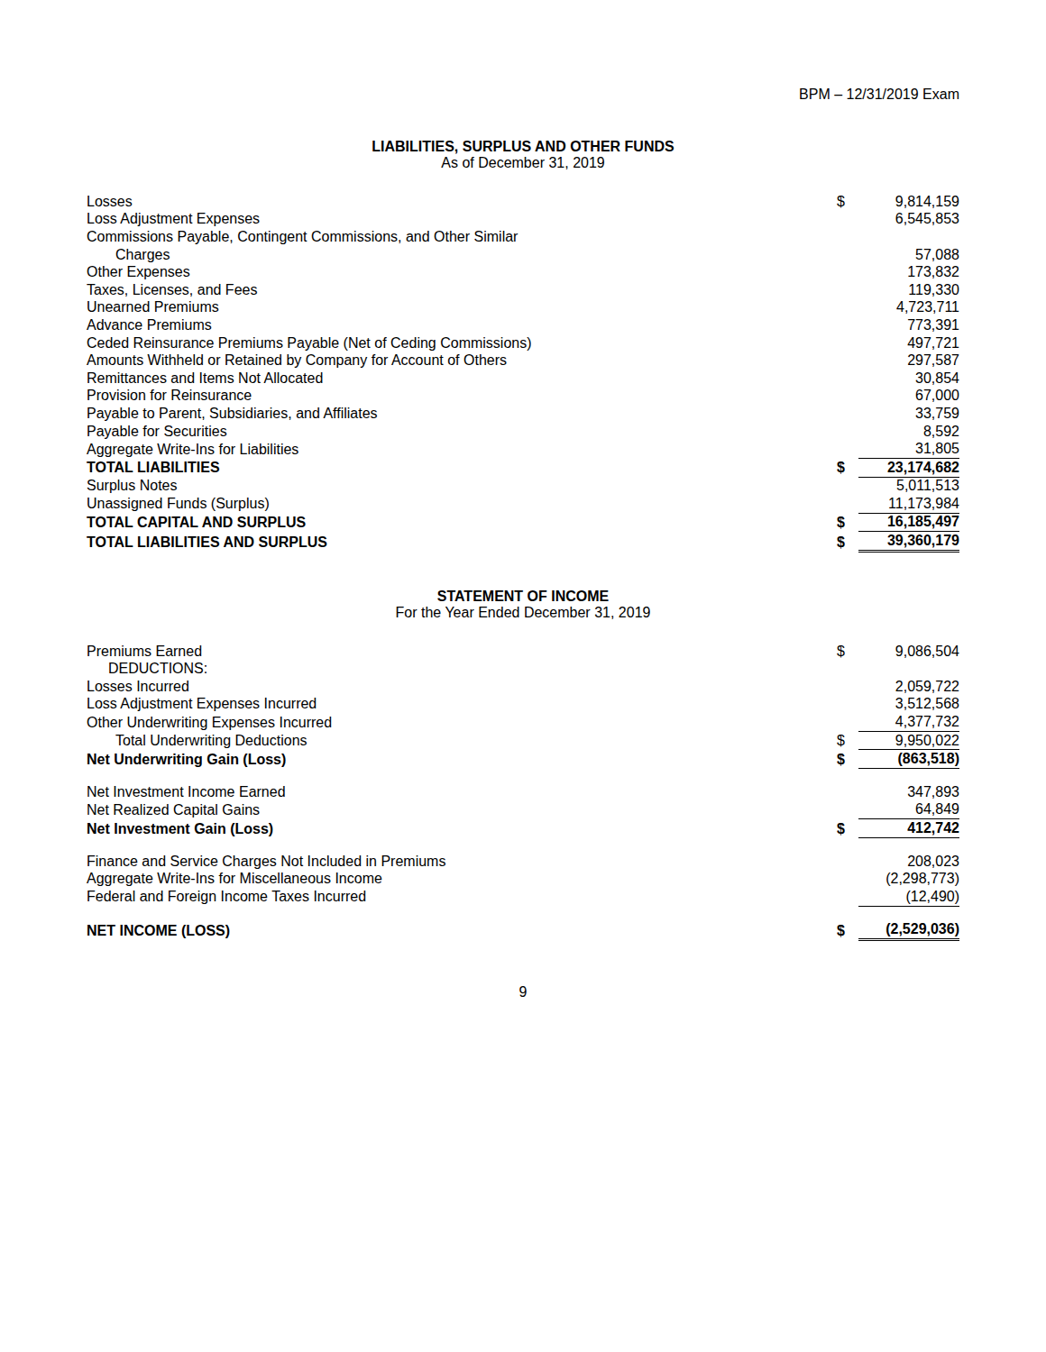BPM – 12/31/2019 Exam
Liabilities, Surplus and Other Funds
As of December 31, 2019
| Losses | $ | 9,814,159 |
| Loss Adjustment Expenses | | 6,545,853 |
| Commissions Payable, Contingent Commissions, and Other Similar | | |
| Charges | | 57,088 |
| Other Expenses | | 173,832 |
| Taxes, Licenses, and Fees | | 119,330 |
| Unearned Premiums | | 4,723,711 |
| Advance Premiums | | 773,391 |
| Ceded Reinsurance Premiums Payable (Net of Ceding Commissions) | | 497,721 |
| Amounts Withheld or Retained by Company for Account of Others | | 297,587 |
| Remittances and Items Not Allocated | | 30,854 |
| Provision for Reinsurance | | 67,000 |
| Payable to Parent, Subsidiaries, and Affiliates | | 33,759 |
| Payable for Securities | | 8,592 |
| Aggregate Write-Ins for Liabilities | | 31,805 |
| TOTAL LIABILITIES | $ | 23,174,682 |
| Surplus Notes | | 5,011,513 |
| Unassigned Funds (Surplus) | | 11,173,984 |
| TOTAL CAPITAL AND SURPLUS | $ | 16,185,497 |
| TOTAL LIABILITIES AND SURPLUS | $ | 39,360,179 |
Statement of Income
For the Year Ended December 31, 2019
| Premiums Earned | $ | 9,086,504 |
| DEDUCTIONS: | | |
| Losses Incurred | | 2,059,722 |
| Loss Adjustment Expenses Incurred | | 3,512,568 |
| Other Underwriting Expenses Incurred | | 4,377,732 |
| Total Underwriting Deductions | $ | 9,950,022 |
| Net Underwriting Gain (Loss) | $ | (863,518) |
| Net Investment Income Earned | | 347,893 |
| Net Realized Capital Gains | | 64,849 |
| Net Investment Gain (Loss) | $ | 412,742 |
| Finance and Service Charges Not Included in Premiums | | 208,023 |
| Aggregate Write-Ins for Miscellaneous Income | | (2,298,773) |
| Federal and Foreign Income Taxes Incurred | | (12,490) |
| NET INCOME (LOSS) | $ | (2,529,036) |
9